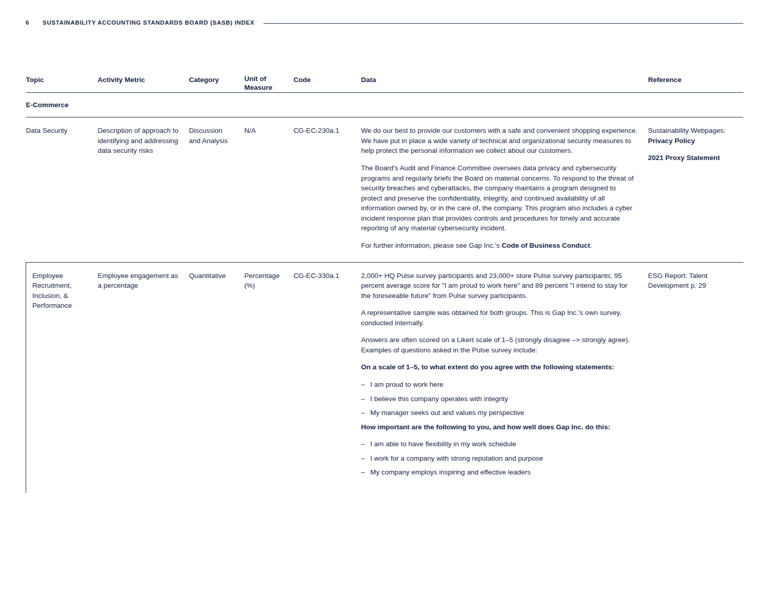6 SUSTAINABILITY ACCOUNTING STANDARDS BOARD (SASB) INDEX
| Topic | Activity Metric | Category | Unit of Measure | Code | Data | Reference |
| --- | --- | --- | --- | --- | --- | --- |
| E-Commerce |
| Data Security | Description of approach to identifying and addressing data security risks | Discussion and Analysis | N/A | CG-EC-230a.1 | We do our best to provide our customers with a safe and convenient shopping experience. We have put in place a wide variety of technical and organizational security measures to help protect the personal information we collect about our customers. The Board's Audit and Finance Committee oversees data privacy and cybersecurity programs and regularly briefs the Board on material concerns. To respond to the threat of security breaches and cyberattacks, the company maintains a program designed to protect and preserve the confidentiality, integrity, and continued availability of all information owned by, or in the care of, the company. This program also includes a cyber incident response plan that provides controls and procedures for timely and accurate reporting of any material cybersecurity incident. For further information, please see Gap Inc.'s Code of Business Conduct . | Sustainability Webpages: Privacy Policy 2021 Proxy Statement |
| Employee Recruitment, Inclusion, & Performance | Employee engagement as a percentage | Quantitative | Percentage (%) | CG-EC-330a.1 | 2,000+ HQ Pulse survey participants and 23,000+ store Pulse survey participants; 95 percent average score for "I am proud to work here" and 89 percent "I intend to stay for the foreseeable future" from Pulse survey participants. A representative sample was obtained for both groups. This is Gap Inc.'s own survey, conducted internally. Answers are often scored on a Likert scale of 1–5 (strongly disagree –> strongly agree). Examples of questions asked in the Pulse survey include: On a scale of 1–5, to what extent do you agree with the following statements: I am proud to work here I believe this company operates with integrity My manager seeks out and values my perspective How important are the following to you, and how well does Gap Inc. do this: I am able to have flexibility in my work schedule I work for a company with strong reputation and purpose My company employs inspiring and effective leaders | ESG Report: Talent Development p. 29 |